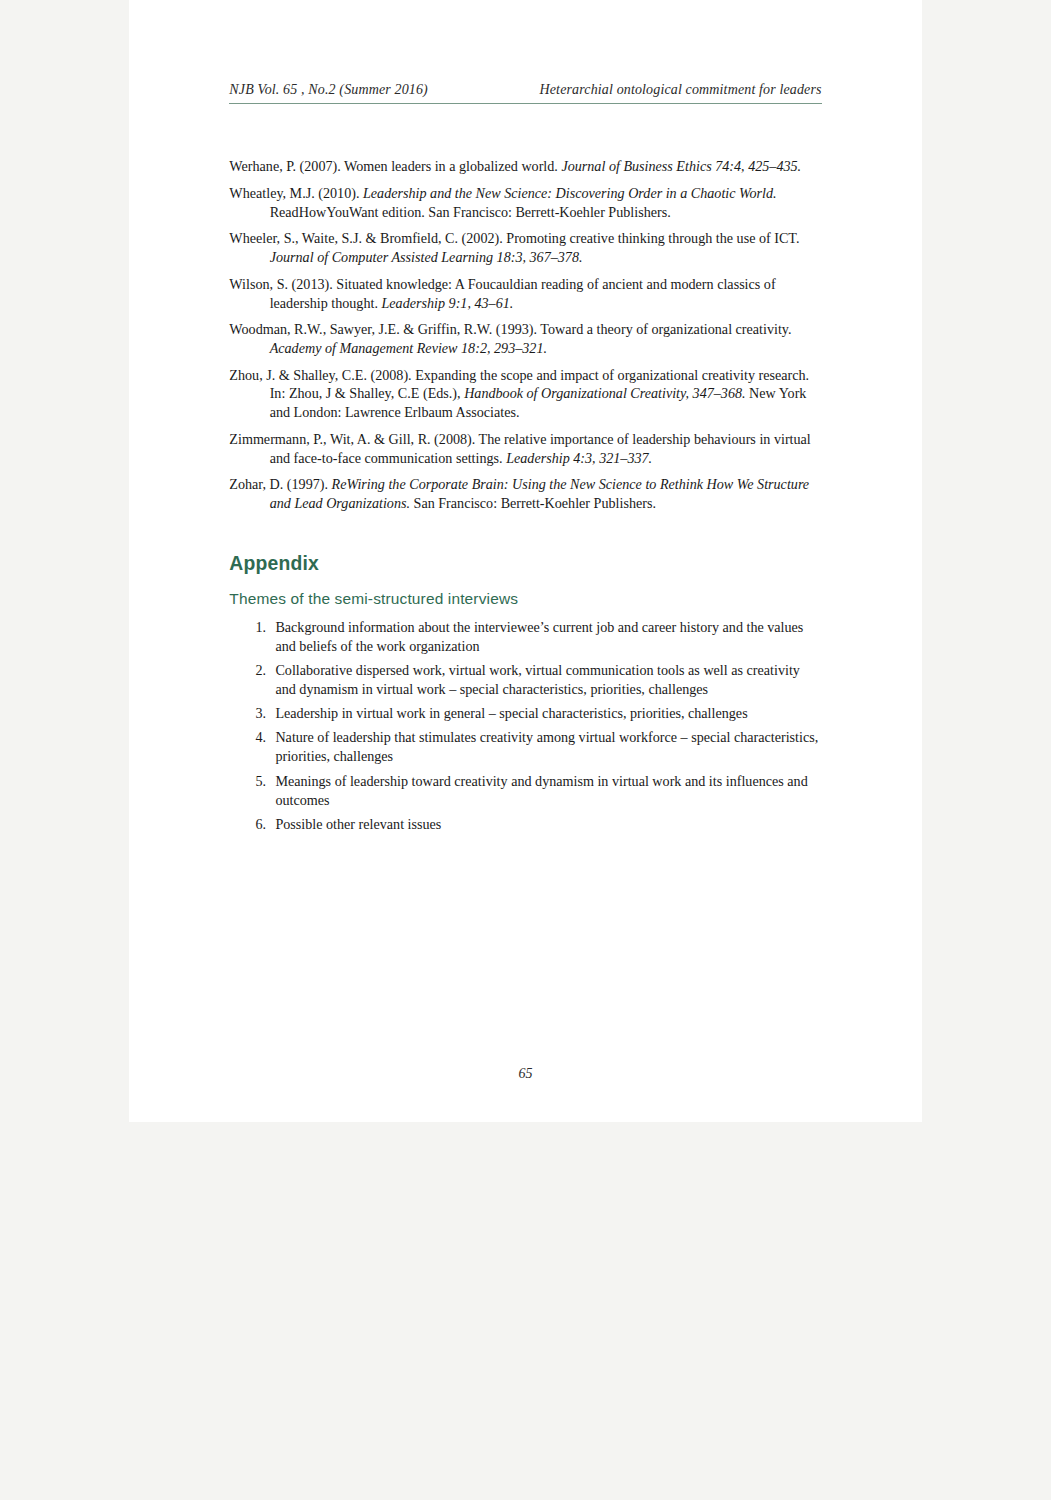NJB Vol. 65 , No.2 (Summer 2016) Heterarchial ontological commitment for leaders
Werhane, P. (2007). Women leaders in a globalized world. Journal of Business Ethics 74:4, 425–435.
Wheatley, M.J. (2010). Leadership and the New Science: Discovering Order in a Chaotic World. ReadHowYouWant edition. San Francisco: Berrett-Koehler Publishers.
Wheeler, S., Waite, S.J. & Bromfield, C. (2002). Promoting creative thinking through the use of ICT. Journal of Computer Assisted Learning 18:3, 367–378.
Wilson, S. (2013). Situated knowledge: A Foucauldian reading of ancient and modern classics of leadership thought. Leadership 9:1, 43–61.
Woodman, R.W., Sawyer, J.E. & Griffin, R.W. (1993). Toward a theory of organizational creativity. Academy of Management Review 18:2, 293–321.
Zhou, J. & Shalley, C.E. (2008). Expanding the scope and impact of organizational creativity research. In: Zhou, J & Shalley, C.E (Eds.), Handbook of Organizational Creativity, 347–368. New York and London: Lawrence Erlbaum Associates.
Zimmermann, P., Wit, A. & Gill, R. (2008). The relative importance of leadership behaviours in virtual and face-to-face communication settings. Leadership 4:3, 321–337.
Zohar, D. (1997). ReWiring the Corporate Brain: Using the New Science to Rethink How We Structure and Lead Organizations. San Francisco: Berrett-Koehler Publishers.
Appendix
Themes of the semi-structured interviews
Background information about the interviewee’s current job and career history and the values and beliefs of the work organization
Collaborative dispersed work, virtual work, virtual communication tools as well as creativity and dynamism in virtual work – special characteristics, priorities, challenges
Leadership in virtual work in general – special characteristics, priorities, challenges
Nature of leadership that stimulates creativity among virtual workforce – special characteristics, priorities, challenges
Meanings of leadership toward creativity and dynamism in virtual work and its influences and outcomes
Possible other relevant issues
65